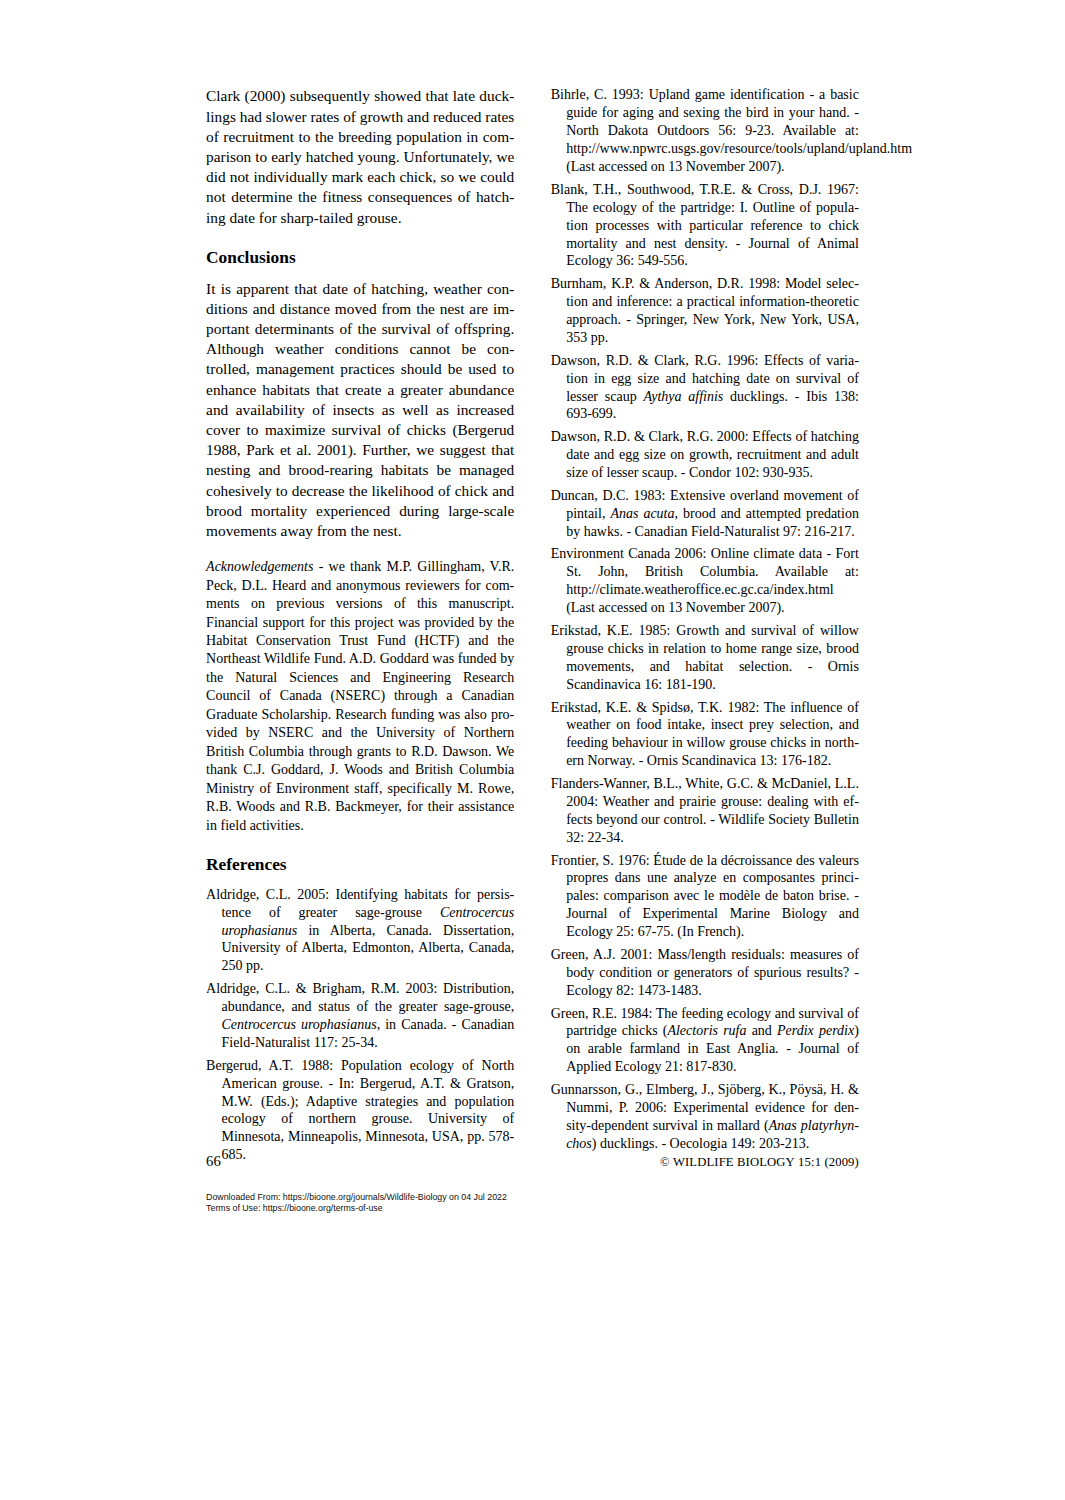Clark (2000) subsequently showed that late ducklings had slower rates of growth and reduced rates of recruitment to the breeding population in comparison to early hatched young. Unfortunately, we did not individually mark each chick, so we could not determine the fitness consequences of hatching date for sharp-tailed grouse.
Conclusions
It is apparent that date of hatching, weather conditions and distance moved from the nest are important determinants of the survival of offspring. Although weather conditions cannot be controlled, management practices should be used to enhance habitats that create a greater abundance and availability of insects as well as increased cover to maximize survival of chicks (Bergerud 1988, Park et al. 2001). Further, we suggest that nesting and brood-rearing habitats be managed cohesively to decrease the likelihood of chick and brood mortality experienced during large-scale movements away from the nest.
Acknowledgements - we thank M.P. Gillingham, V.R. Peck, D.L. Heard and anonymous reviewers for comments on previous versions of this manuscript. Financial support for this project was provided by the Habitat Conservation Trust Fund (HCTF) and the Northeast Wildlife Fund. A.D. Goddard was funded by the Natural Sciences and Engineering Research Council of Canada (NSERC) through a Canadian Graduate Scholarship. Research funding was also provided by NSERC and the University of Northern British Columbia through grants to R.D. Dawson. We thank C.J. Goddard, J. Woods and British Columbia Ministry of Environment staff, specifically M. Rowe, R.B. Woods and R.B. Backmeyer, for their assistance in field activities.
References
Aldridge, C.L. 2005: Identifying habitats for persistence of greater sage-grouse Centrocercus urophasianus in Alberta, Canada. Dissertation, University of Alberta, Edmonton, Alberta, Canada, 250 pp.
Aldridge, C.L. & Brigham, R.M. 2003: Distribution, abundance, and status of the greater sage-grouse, Centrocercus urophasianus, in Canada. - Canadian Field-Naturalist 117: 25-34.
Bergerud, A.T. 1988: Population ecology of North American grouse. - In: Bergerud, A.T. & Gratson, M.W. (Eds.); Adaptive strategies and population ecology of northern grouse. University of Minnesota, Minneapolis, Minnesota, USA, pp. 578-685.
Bihrle, C. 1993: Upland game identification - a basic guide for aging and sexing the bird in your hand. - North Dakota Outdoors 56: 9-23. Available at: http://www.npwrc.usgs.gov/resource/tools/upland/upland.htm (Last accessed on 13 November 2007).
Blank, T.H., Southwood, T.R.E. & Cross, D.J. 1967: The ecology of the partridge: I. Outline of population processes with particular reference to chick mortality and nest density. - Journal of Animal Ecology 36: 549-556.
Burnham, K.P. & Anderson, D.R. 1998: Model selection and inference: a practical information-theoretic approach. - Springer, New York, New York, USA, 353 pp.
Dawson, R.D. & Clark, R.G. 1996: Effects of variation in egg size and hatching date on survival of lesser scaup Aythya affinis ducklings. - Ibis 138: 693-699.
Dawson, R.D. & Clark, R.G. 2000: Effects of hatching date and egg size on growth, recruitment and adult size of lesser scaup. - Condor 102: 930-935.
Duncan, D.C. 1983: Extensive overland movement of pintail, Anas acuta, brood and attempted predation by hawks. - Canadian Field-Naturalist 97: 216-217.
Environment Canada 2006: Online climate data - Fort St. John, British Columbia. Available at: http://climate.weatheroffice.ec.gc.ca/index.html (Last accessed on 13 November 2007).
Erikstad, K.E. 1985: Growth and survival of willow grouse chicks in relation to home range size, brood movements, and habitat selection. - Ornis Scandinavica 16: 181-190.
Erikstad, K.E. & Spidsø, T.K. 1982: The influence of weather on food intake, insect prey selection, and feeding behaviour in willow grouse chicks in northern Norway. - Ornis Scandinavica 13: 176-182.
Flanders-Wanner, B.L., White, G.C. & McDaniel, L.L. 2004: Weather and prairie grouse: dealing with effects beyond our control. - Wildlife Society Bulletin 32: 22-34.
Frontier, S. 1976: Étude de la décroissance des valeurs propres dans une analyze en composantes principales: comparison avec le modèle de baton brise. - Journal of Experimental Marine Biology and Ecology 25: 67-75. (In French).
Green, A.J. 2001: Mass/length residuals: measures of body condition or generators of spurious results? - Ecology 82: 1473-1483.
Green, R.E. 1984: The feeding ecology and survival of partridge chicks (Alectoris rufa and Perdix perdix) on arable farmland in East Anglia. - Journal of Applied Ecology 21: 817-830.
Gunnarsson, G., Elmberg, J., Sjöberg, K., Pöysä, H. & Nummi, P. 2006: Experimental evidence for density-dependent survival in mallard (Anas platyrhynchos) ducklings. - Oecologia 149: 203-213.
66 © WILDLIFE BIOLOGY 15:1 (2009)
Downloaded From: https://bioone.org/journals/Wildlife-Biology on 04 Jul 2022
Terms of Use: https://bioone.org/terms-of-use